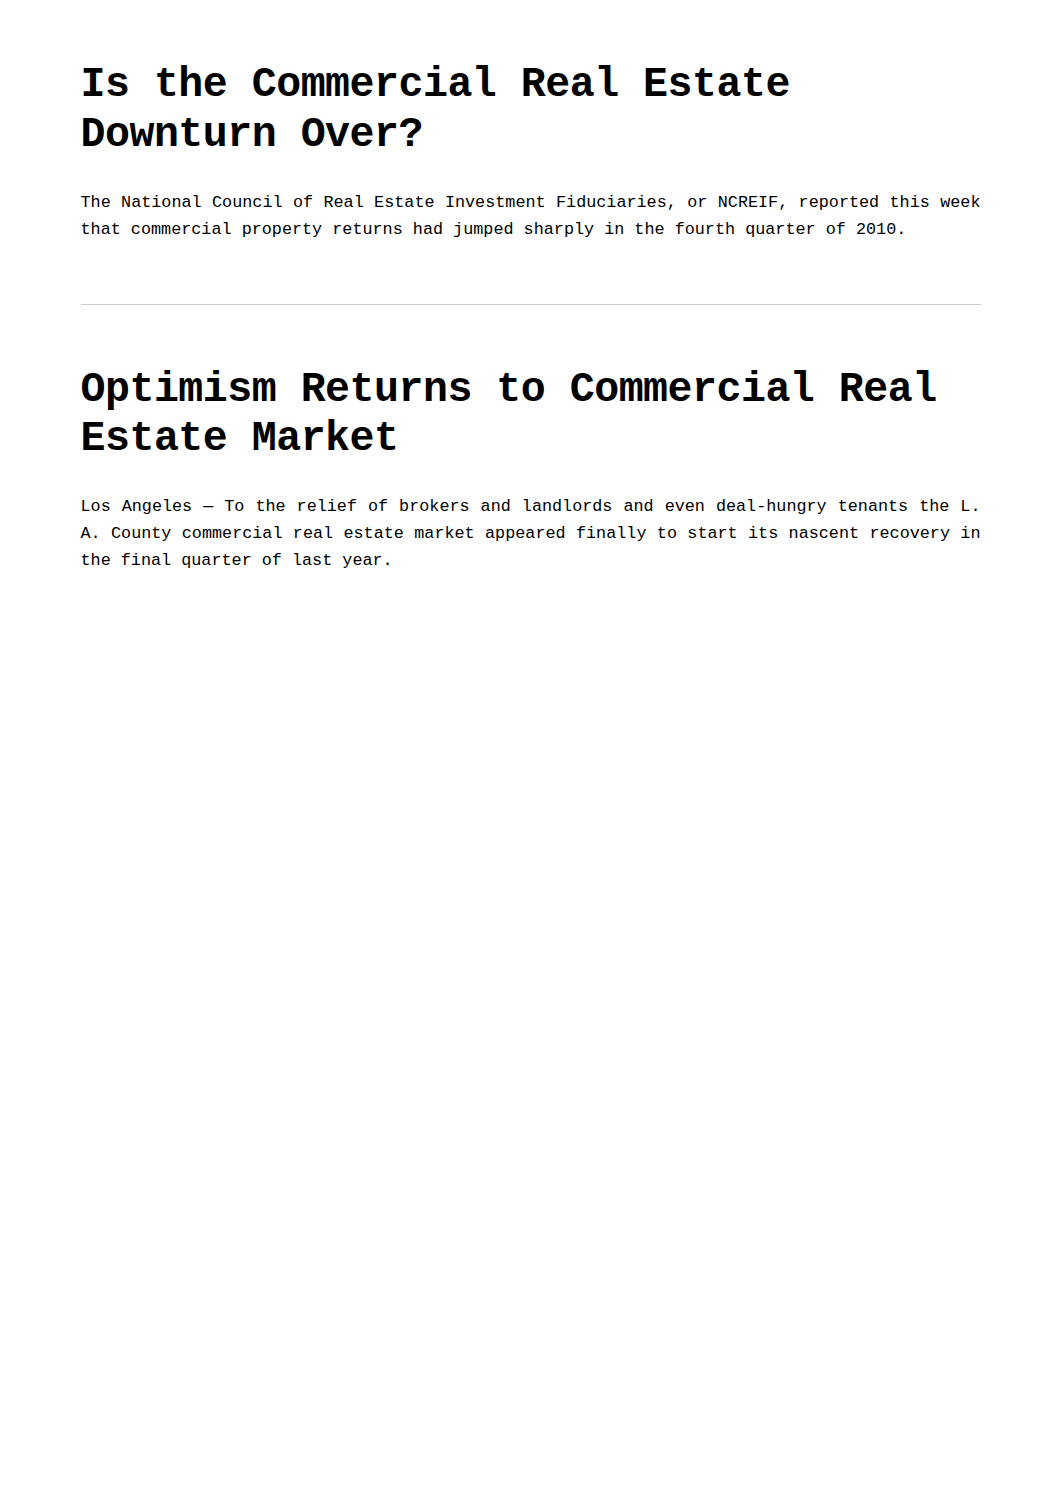Is the Commercial Real Estate Downturn Over?
The National Council of Real Estate Investment Fiduciaries, or NCREIF, reported this week that commercial property returns had jumped sharply in the fourth quarter of 2010.
Optimism Returns to Commercial Real Estate Market
Los Angeles — To the relief of brokers and landlords and even deal-hungry tenants the L. A. County commercial real estate market appeared finally to start its nascent recovery in the final quarter of last year.